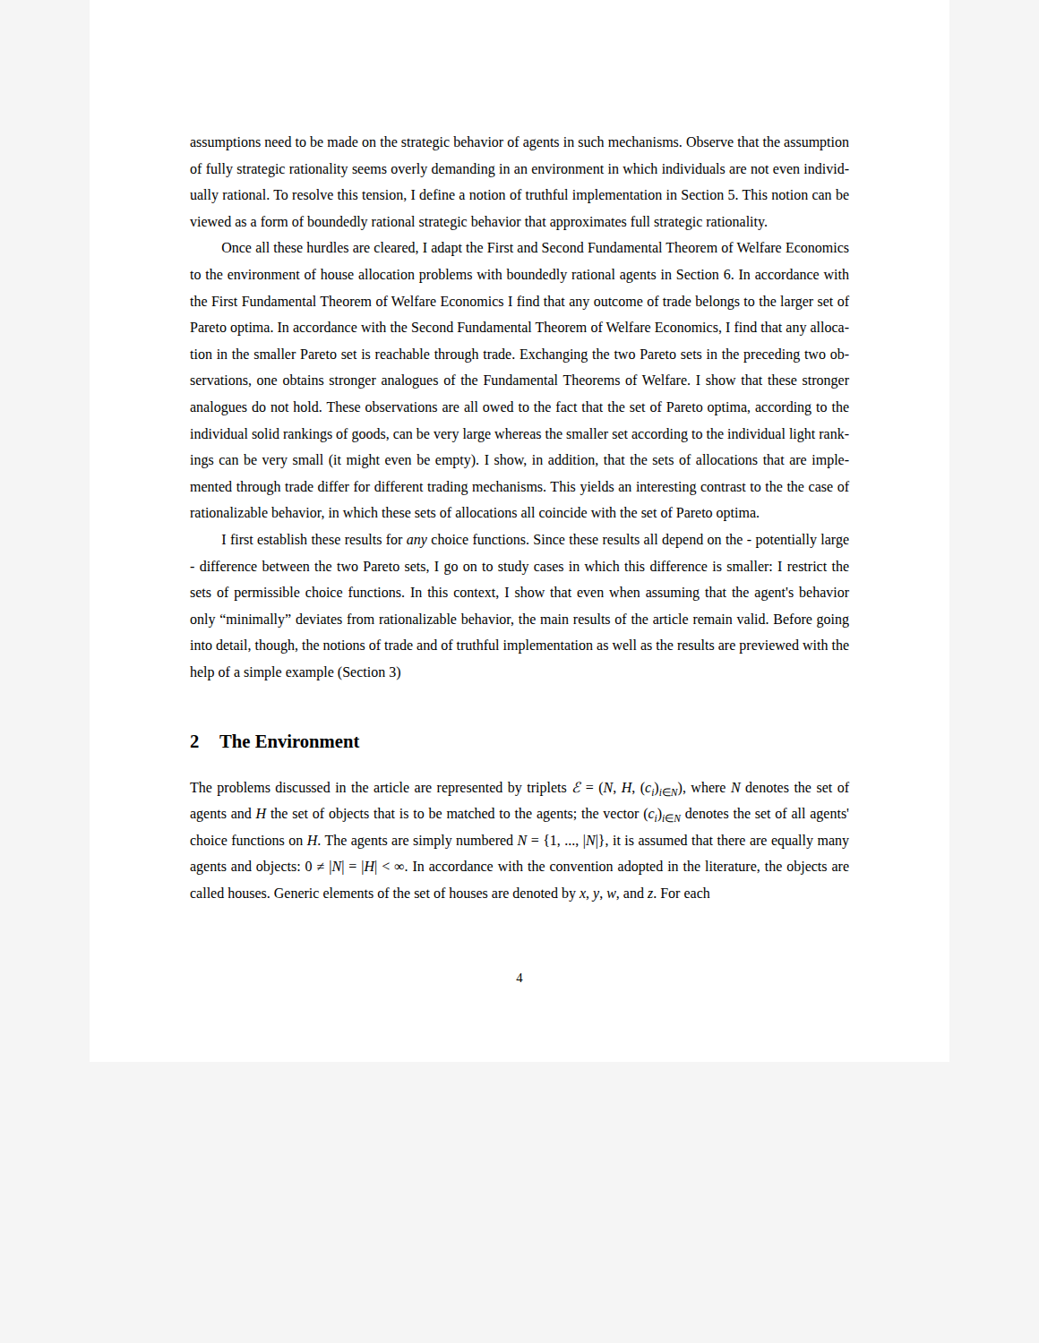assumptions need to be made on the strategic behavior of agents in such mechanisms. Observe that the assumption of fully strategic rationality seems overly demanding in an environment in which individuals are not even individually rational. To resolve this tension, I define a notion of truthful implementation in Section 5. This notion can be viewed as a form of boundedly rational strategic behavior that approximates full strategic rationality.
Once all these hurdles are cleared, I adapt the First and Second Fundamental Theorem of Welfare Economics to the environment of house allocation problems with boundedly rational agents in Section 6. In accordance with the First Fundamental Theorem of Welfare Economics I find that any outcome of trade belongs to the larger set of Pareto optima. In accordance with the Second Fundamental Theorem of Welfare Economics, I find that any allocation in the smaller Pareto set is reachable through trade. Exchanging the two Pareto sets in the preceding two observations, one obtains stronger analogues of the Fundamental Theorems of Welfare. I show that these stronger analogues do not hold. These observations are all owed to the fact that the set of Pareto optima, according to the individual solid rankings of goods, can be very large whereas the smaller set according to the individual light rankings can be very small (it might even be empty). I show, in addition, that the sets of allocations that are implemented through trade differ for different trading mechanisms. This yields an interesting contrast to the the case of rationalizable behavior, in which these sets of allocations all coincide with the set of Pareto optima.
I first establish these results for any choice functions. Since these results all depend on the - potentially large - difference between the two Pareto sets, I go on to study cases in which this difference is smaller: I restrict the sets of permissible choice functions. In this context, I show that even when assuming that the agent's behavior only “minimally” deviates from rationalizable behavior, the main results of the article remain valid. Before going into detail, though, the notions of trade and of truthful implementation as well as the results are previewed with the help of a simple example (Section 3)
2 The Environment
The problems discussed in the article are represented by triplets ℰ = (N, H, (ci)i∈N), where N denotes the set of agents and H the set of objects that is to be matched to the agents; the vector (ci)i∈N denotes the set of all agents' choice functions on H. The agents are simply numbered N = {1, ..., |N|}, it is assumed that there are equally many agents and objects: 0 ≠ |N| = |H| < ∞. In accordance with the convention adopted in the literature, the objects are called houses. Generic elements of the set of houses are denoted by x, y, w, and z. For each
4